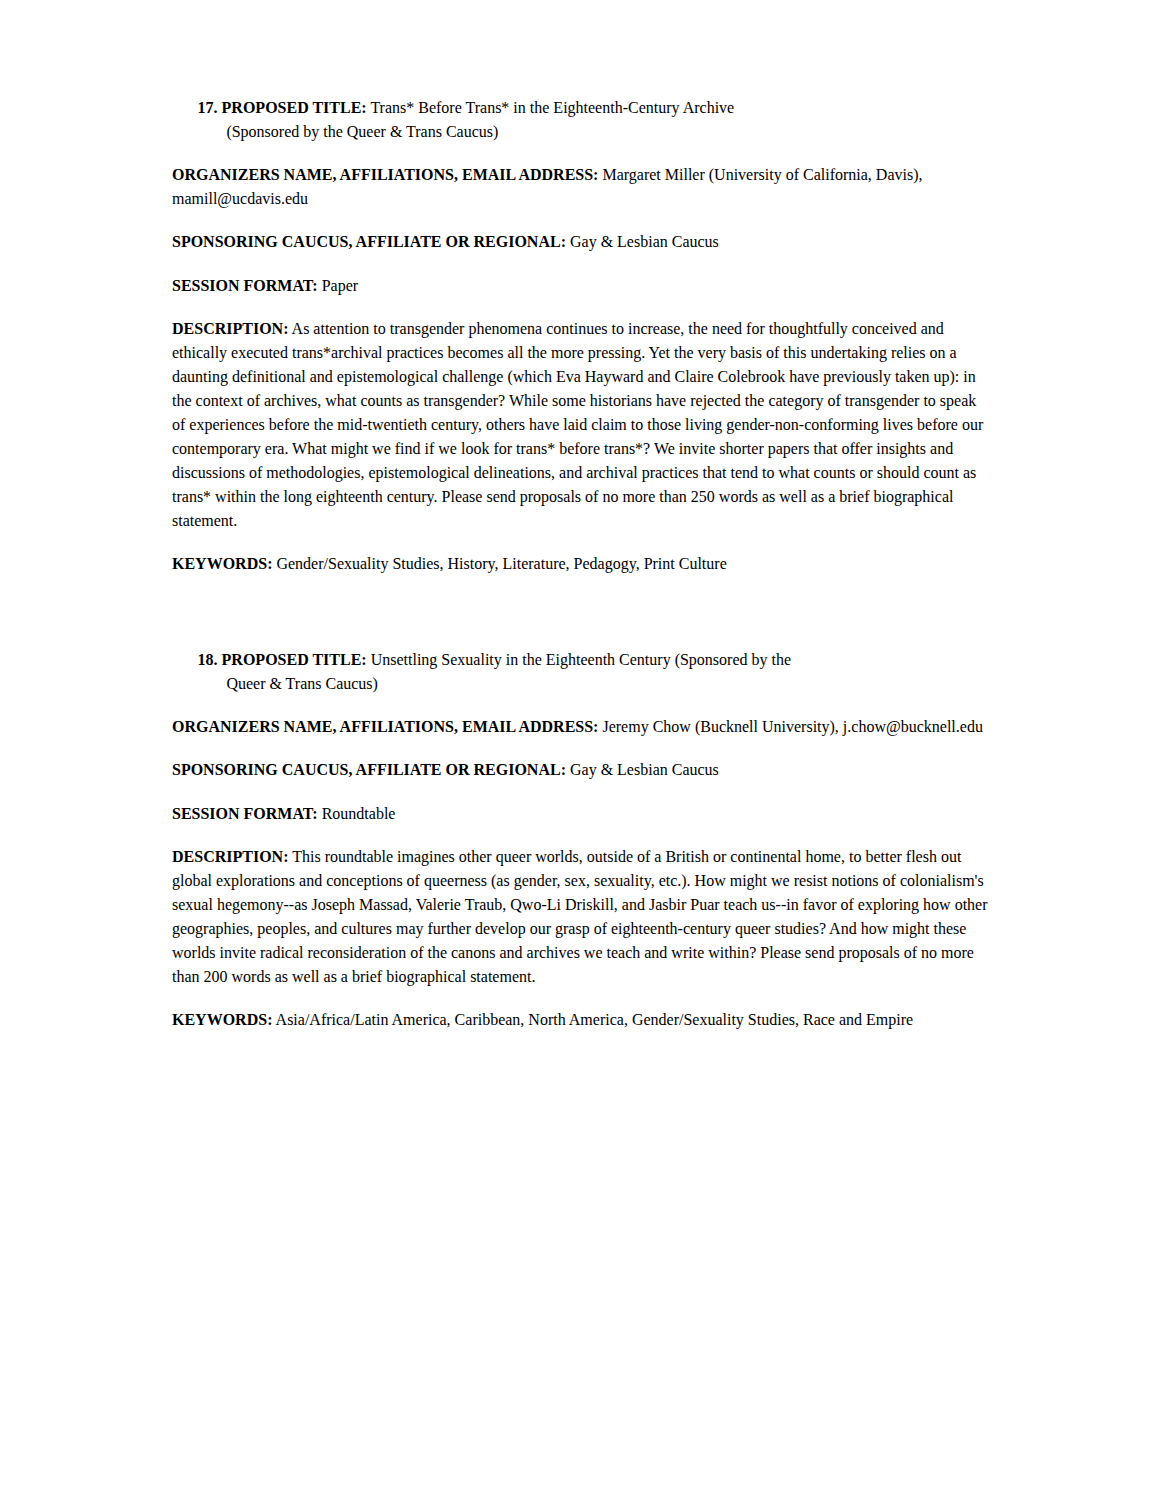17. PROPOSED TITLE: Trans* Before Trans* in the Eighteenth-Century Archive (Sponsored by the Queer & Trans Caucus)
ORGANIZERS NAME, AFFILIATIONS, EMAIL ADDRESS: Margaret Miller (University of California, Davis), mamill@ucdavis.edu
SPONSORING CAUCUS, AFFILIATE OR REGIONAL: Gay & Lesbian Caucus
SESSION FORMAT: Paper
DESCRIPTION: As attention to transgender phenomena continues to increase, the need for thoughtfully conceived and ethically executed trans*archival practices becomes all the more pressing. Yet the very basis of this undertaking relies on a daunting definitional and epistemological challenge (which Eva Hayward and Claire Colebrook have previously taken up): in the context of archives, what counts as transgender? While some historians have rejected the category of transgender to speak of experiences before the mid-twentieth century, others have laid claim to those living gender-non-conforming lives before our contemporary era. What might we find if we look for trans* before trans*? We invite shorter papers that offer insights and discussions of methodologies, epistemological delineations, and archival practices that tend to what counts or should count as trans* within the long eighteenth century. Please send proposals of no more than 250 words as well as a brief biographical statement.
KEYWORDS: Gender/Sexuality Studies, History, Literature, Pedagogy, Print Culture
18. PROPOSED TITLE: Unsettling Sexuality in the Eighteenth Century (Sponsored by the Queer & Trans Caucus)
ORGANIZERS NAME, AFFILIATIONS, EMAIL ADDRESS: Jeremy Chow (Bucknell University), j.chow@bucknell.edu
SPONSORING CAUCUS, AFFILIATE OR REGIONAL: Gay & Lesbian Caucus
SESSION FORMAT: Roundtable
DESCRIPTION: This roundtable imagines other queer worlds, outside of a British or continental home, to better flesh out global explorations and conceptions of queerness (as gender, sex, sexuality, etc.). How might we resist notions of colonialism's sexual hegemony--as Joseph Massad, Valerie Traub, Qwo-Li Driskill, and Jasbir Puar teach us--in favor of exploring how other geographies, peoples, and cultures may further develop our grasp of eighteenth-century queer studies? And how might these worlds invite radical reconsideration of the canons and archives we teach and write within? Please send proposals of no more than 200 words as well as a brief biographical statement.
KEYWORDS: Asia/Africa/Latin America, Caribbean, North America, Gender/Sexuality Studies, Race and Empire